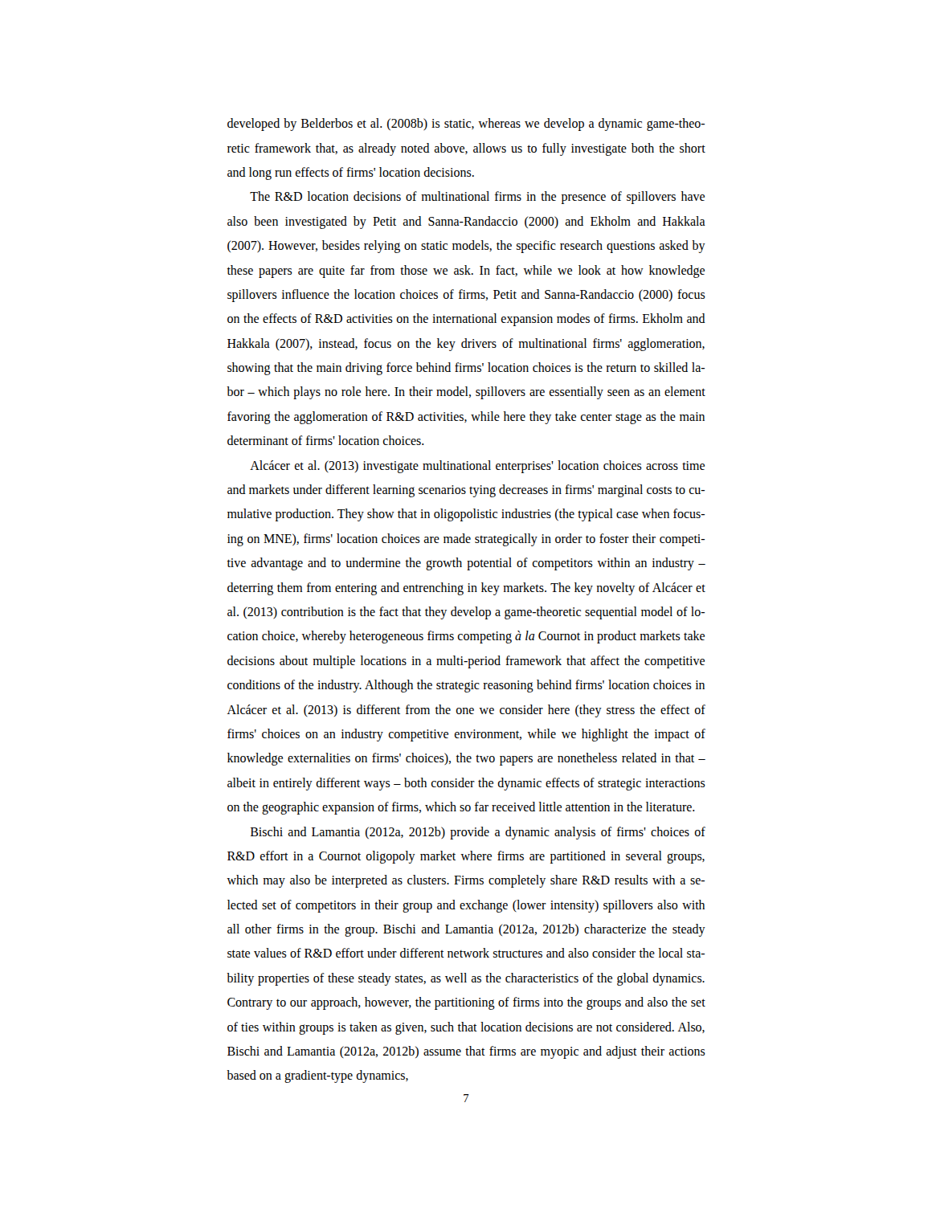developed by Belderbos et al. (2008b) is static, whereas we develop a dynamic game-theoretic framework that, as already noted above, allows us to fully investigate both the short and long run effects of firms' location decisions.
The R&D location decisions of multinational firms in the presence of spillovers have also been investigated by Petit and Sanna-Randaccio (2000) and Ekholm and Hakkala (2007). However, besides relying on static models, the specific research questions asked by these papers are quite far from those we ask. In fact, while we look at how knowledge spillovers influence the location choices of firms, Petit and Sanna-Randaccio (2000) focus on the effects of R&D activities on the international expansion modes of firms. Ekholm and Hakkala (2007), instead, focus on the key drivers of multinational firms' agglomeration, showing that the main driving force behind firms' location choices is the return to skilled labor – which plays no role here. In their model, spillovers are essentially seen as an element favoring the agglomeration of R&D activities, while here they take center stage as the main determinant of firms' location choices.
Alcácer et al. (2013) investigate multinational enterprises' location choices across time and markets under different learning scenarios tying decreases in firms' marginal costs to cumulative production. They show that in oligopolistic industries (the typical case when focusing on MNE), firms' location choices are made strategically in order to foster their competitive advantage and to undermine the growth potential of competitors within an industry – deterring them from entering and entrenching in key markets. The key novelty of Alcácer et al. (2013) contribution is the fact that they develop a game-theoretic sequential model of location choice, whereby heterogeneous firms competing à la Cournot in product markets take decisions about multiple locations in a multi-period framework that affect the competitive conditions of the industry. Although the strategic reasoning behind firms' location choices in Alcácer et al. (2013) is different from the one we consider here (they stress the effect of firms' choices on an industry competitive environment, while we highlight the impact of knowledge externalities on firms' choices), the two papers are nonetheless related in that – albeit in entirely different ways – both consider the dynamic effects of strategic interactions on the geographic expansion of firms, which so far received little attention in the literature.
Bischi and Lamantia (2012a, 2012b) provide a dynamic analysis of firms' choices of R&D effort in a Cournot oligopoly market where firms are partitioned in several groups, which may also be interpreted as clusters. Firms completely share R&D results with a selected set of competitors in their group and exchange (lower intensity) spillovers also with all other firms in the group. Bischi and Lamantia (2012a, 2012b) characterize the steady state values of R&D effort under different network structures and also consider the local stability properties of these steady states, as well as the characteristics of the global dynamics. Contrary to our approach, however, the partitioning of firms into the groups and also the set of ties within groups is taken as given, such that location decisions are not considered. Also, Bischi and Lamantia (2012a, 2012b) assume that firms are myopic and adjust their actions based on a gradient-type dynamics,
7